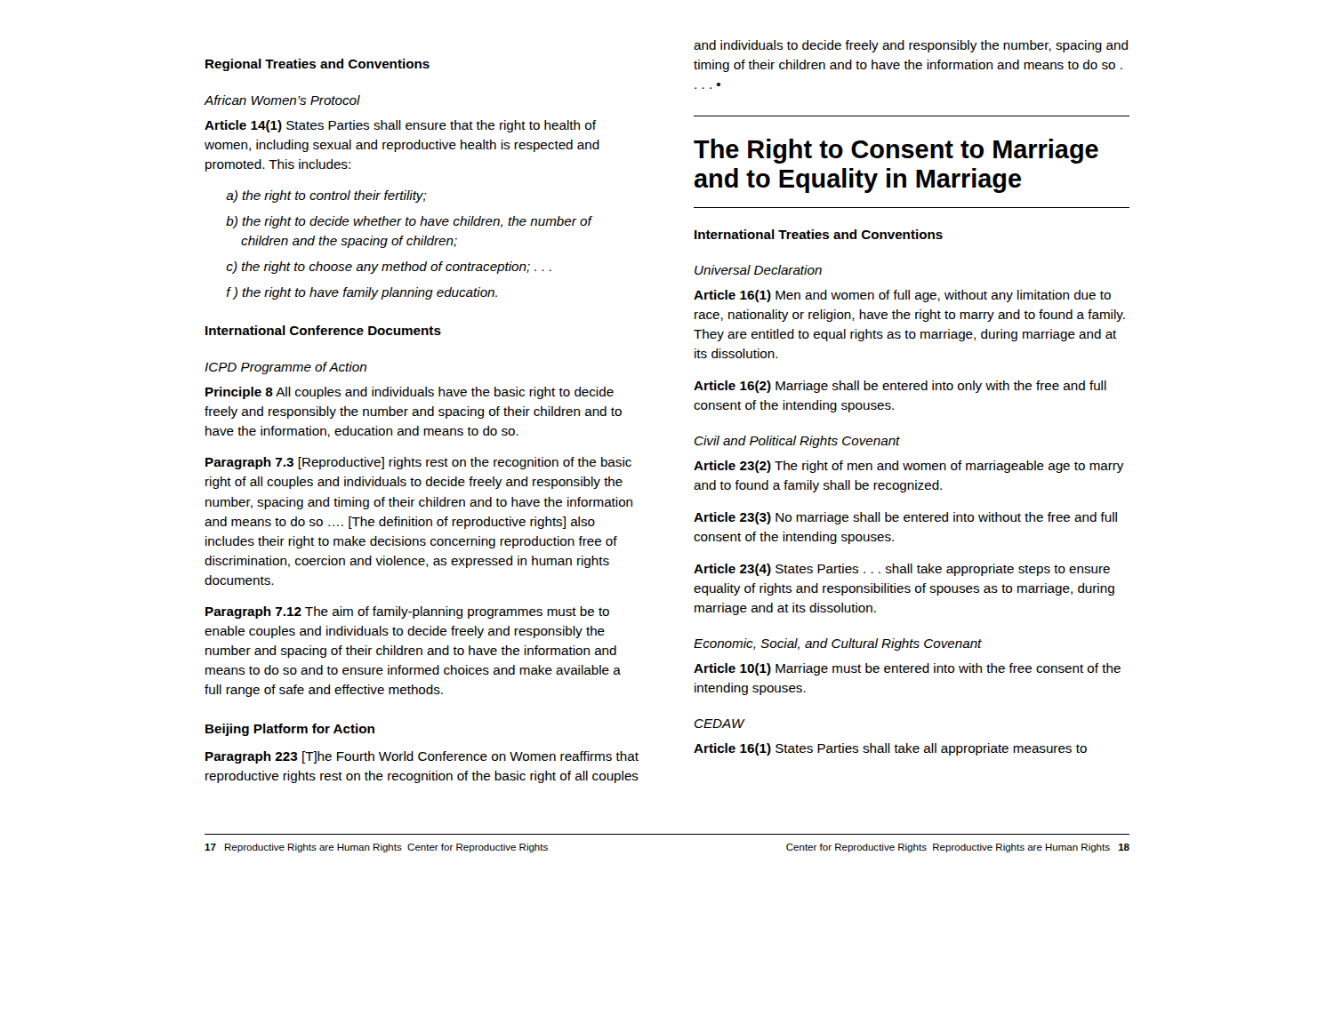Regional Treaties and Conventions
African Women’s Protocol
Article 14(1) States Parties shall ensure that the right to health of women, including sexual and reproductive health is respected and promoted. This includes:
a) the right to control their fertility;
b) the right to decide whether to have children, the number of children and the spacing of children;
c) the right to choose any method of contraception; . . .
f ) the right to have family planning education.
International Conference Documents
ICPD Programme of Action
Principle 8 All couples and individuals have the basic right to decide freely and responsibly the number and spacing of their children and to have the information, education and means to do so.
Paragraph 7.3 [Reproductive] rights rest on the recognition of the basic right of all couples and individuals to decide freely and responsibly the number, spacing and timing of their children and to have the information and means to do so …. [The definition of reproductive rights] also includes their right to make decisions concerning reproduction free of discrimination, coercion and violence, as expressed in human rights documents.
Paragraph 7.12 The aim of family-planning programmes must be to enable couples and individuals to decide freely and responsibly the number and spacing of their children and to have the information and means to do so and to ensure informed choices and make available a full range of safe and effective methods.
Beijing Platform for Action
Paragraph 223 [T]he Fourth World Conference on Women reaffirms that reproductive rights rest on the recognition of the basic right of all couples
and individuals to decide freely and responsibly the number, spacing and timing of their children and to have the information and means to do so . . . . •
The Right to Consent to Marriage
and to Equality in Marriage
International Treaties and Conventions
Universal Declaration
Article 16(1) Men and women of full age, without any limitation due to race, nationality or religion, have the right to marry and to found a family. They are entitled to equal rights as to marriage, during marriage and at its dissolution.
Article 16(2) Marriage shall be entered into only with the free and full consent of the intending spouses.
Civil and Political Rights Covenant
Article 23(2) The right of men and women of marriageable age to marry and to found a family shall be recognized.
Article 23(3) No marriage shall be entered into without the free and full consent of the intending spouses.
Article 23(4) States Parties . . . shall take appropriate steps to ensure equality of rights and responsibilities of spouses as to marriage, during marriage and at its dissolution.
Economic, Social, and Cultural Rights Covenant
Article 10(1) Marriage must be entered into with the free consent of the intending spouses.
CEDAW
Article 16(1) States Parties shall take all appropriate measures to
17 Reproductive Rights are Human Rights Center for Reproductive Rights
Center for Reproductive Rights Reproductive Rights are Human Rights 18